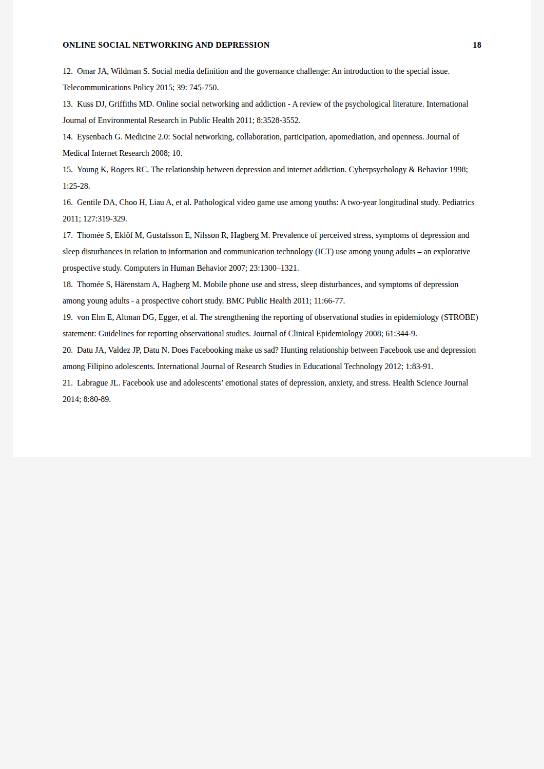Online Social Networking and Depression 18
12. Omar JA, Wildman S. Social media definition and the governance challenge: An introduction to the special issue. Telecommunications Policy 2015; 39: 745-750.
13. Kuss DJ, Griffiths MD. Online social networking and addiction - A review of the psychological literature. International Journal of Environmental Research in Public Health 2011; 8:3528-3552.
14. Eysenbach G. Medicine 2.0: Social networking, collaboration, participation, apomediation, and openness. Journal of Medical Internet Research 2008; 10.
15. Young K, Rogers RC. The relationship between depression and internet addiction. Cyberpsychology & Behavior 1998; 1:25-28.
16. Gentile DA, Choo H, Liau A, et al. Pathological video game use among youths: A two-year longitudinal study. Pediatrics 2011; 127:319-329.
17. Thomée S, Eklöf M, Gustafsson E, Nilsson R, Hagberg M. Prevalence of perceived stress, symptoms of depression and sleep disturbances in relation to information and communication technology (ICT) use among young adults – an explorative prospective study. Computers in Human Behavior 2007; 23:1300–1321.
18. Thomée S, Härenstam A, Hagberg M. Mobile phone use and stress, sleep disturbances, and symptoms of depression among young adults - a prospective cohort study. BMC Public Health 2011; 11:66-77.
19. von Elm E, Altman DG, Egger, et al. The strengthening the reporting of observational studies in epidemiology (STROBE) statement: Guidelines for reporting observational studies. Journal of Clinical Epidemiology 2008; 61:344-9.
20. Datu JA, Valdez JP, Datu N. Does Facebooking make us sad? Hunting relationship between Facebook use and depression among Filipino adolescents. International Journal of Research Studies in Educational Technology 2012; 1:83-91.
21. Labrague JL. Facebook use and adolescents’ emotional states of depression, anxiety, and stress. Health Science Journal 2014; 8:80-89.